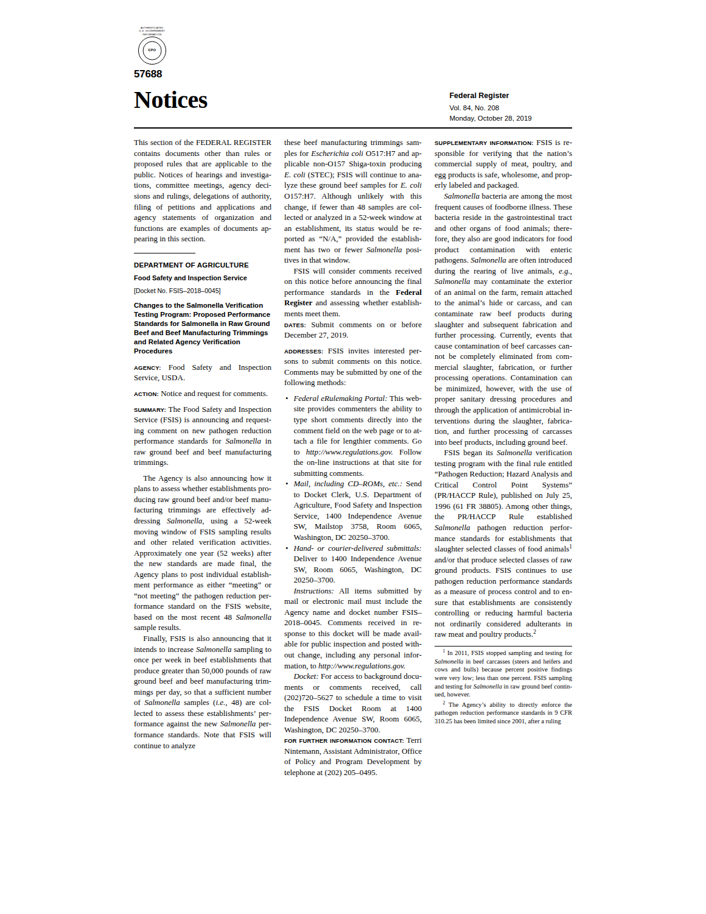Authenticated
U.S. Government
Information
57688
Notices
Federal Register
Vol. 84, No. 208
Monday, October 28, 2019
This section of the FEDERAL REGISTER contains documents other than rules or proposed rules that are applicable to the public. Notices of hearings and investigations, committee meetings, agency decisions and rulings, delegations of authority, filing of petitions and applications and agency statements of organization and functions are examples of documents appearing in this section.
DEPARTMENT OF AGRICULTURE
Food Safety and Inspection Service
[Docket No. FSIS–2018–0045]
Changes to the Salmonella Verification Testing Program: Proposed Performance Standards for Salmonella in Raw Ground Beef and Beef Manufacturing Trimmings and Related Agency Verification Procedures
AGENCY: Food Safety and Inspection Service, USDA.
ACTION: Notice and request for comments.
SUMMARY: The Food Safety and Inspection Service (FSIS) is announcing and requesting comment on new pathogen reduction performance standards for Salmonella in raw ground beef and beef manufacturing trimmings.
The Agency is also announcing how it plans to assess whether establishments producing raw ground beef and/or beef manufacturing trimmings are effectively addressing Salmonella, using a 52-week moving window of FSIS sampling results and other related verification activities. Approximately one year (52 weeks) after the new standards are made final, the Agency plans to post individual establishment performance as either “meeting” or “not meeting” the pathogen reduction performance standard on the FSIS website, based on the most recent 48 Salmonella sample results.
Finally, FSIS is also announcing that it intends to increase Salmonella sampling to once per week in beef establishments that produce greater than 50,000 pounds of raw ground beef and beef manufacturing trimmings per day, so that a sufficient number of Salmonella samples (i.e., 48) are collected to assess these establishments’ performance against the new Salmonella performance standards. Note that FSIS will continue to analyze
these beef manufacturing trimmings samples for Escherichia coli O517:H7 and applicable non-O157 Shiga-toxin producing E. coli (STEC); FSIS will continue to analyze these ground beef samples for E. coli O157:H7. Although unlikely with this change, if fewer than 48 samples are collected or analyzed in a 52-week window at an establishment, its status would be reported as “N/A,” provided the establishment has two or fewer Salmonella positives in that window.
FSIS will consider comments received on this notice before announcing the final performance standards in the Federal Register and assessing whether establishments meet them.
DATES: Submit comments on or before December 27, 2019.
ADDRESSES: FSIS invites interested persons to submit comments on this notice. Comments may be submitted by one of the following methods:
Federal eRulemaking Portal: This website provides commenters the ability to type short comments directly into the comment field on the web page or to attach a file for lengthier comments. Go to http://www.regulations.gov. Follow the on-line instructions at that site for submitting comments.
Mail, including CD–ROMs, etc.: Send to Docket Clerk, U.S. Department of Agriculture, Food Safety and Inspection Service, 1400 Independence Avenue SW, Mailstop 3758, Room 6065, Washington, DC 20250–3700.
Hand- or courier-delivered submittals: Deliver to 1400 Independence Avenue SW, Room 6065, Washington, DC 20250–3700.
Instructions: All items submitted by mail or electronic mail must include the Agency name and docket number FSIS–2018–0045. Comments received in response to this docket will be made available for public inspection and posted without change, including any personal information, to http://www.regulations.gov.
Docket: For access to background documents or comments received, call (202)720–5627 to schedule a time to visit the FSIS Docket Room at 1400 Independence Avenue SW, Room 6065, Washington, DC 20250–3700.
FOR FURTHER INFORMATION CONTACT: Terri Nintemann, Assistant Administrator, Office of Policy and Program Development by telephone at (202) 205–0495.
SUPPLEMENTARY INFORMATION: FSIS is responsible for verifying that the nation’s commercial supply of meat, poultry, and egg products is safe, wholesome, and properly labeled and packaged.
Salmonella bacteria are among the most frequent causes of foodborne illness. These bacteria reside in the gastrointestinal tract and other organs of food animals; therefore, they also are good indicators for food product contamination with enteric pathogens. Salmonella are often introduced during the rearing of live animals, e.g., Salmonella may contaminate the exterior of an animal on the farm, remain attached to the animal’s hide or carcass, and can contaminate raw beef products during slaughter and subsequent fabrication and further processing. Currently, events that cause contamination of beef carcasses cannot be completely eliminated from commercial slaughter, fabrication, or further processing operations. Contamination can be minimized, however, with the use of proper sanitary dressing procedures and through the application of antimicrobial interventions during the slaughter, fabrication, and further processing of carcasses into beef products, including ground beef.
FSIS began its Salmonella verification testing program with the final rule entitled “Pathogen Reduction; Hazard Analysis and Critical Control Point Systems” (PR/HACCP Rule), published on July 25, 1996 (61 FR 38805). Among other things, the PR/HACCP Rule established Salmonella pathogen reduction performance standards for establishments that slaughter selected classes of food animals1 and/or that produce selected classes of raw ground products. FSIS continues to use pathogen reduction performance standards as a measure of process control and to ensure that establishments are consistently controlling or reducing harmful bacteria not ordinarily considered adulterants in raw meat and poultry products.2
1 In 2011, FSIS stopped sampling and testing for Salmonella in beef carcasses (steers and heifers and cows and bulls) because percent positive findings were very low; less than one percent. FSIS sampling and testing for Salmonella in raw ground beef continued, however.
2 The Agency’s ability to directly enforce the pathogen reduction performance standards in 9 CFR 310.25 has been limited since 2001, after a ruling